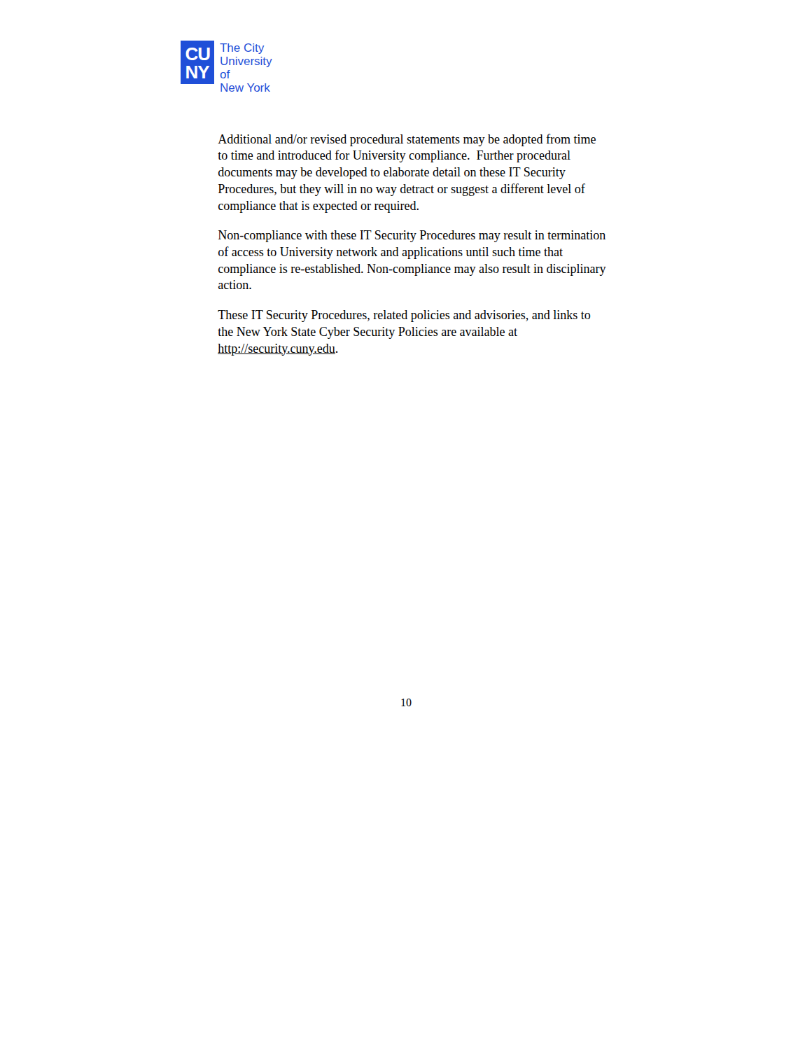CU NY
The City
University
of
New York
Additional and/or revised procedural statements may be adopted from time to time and introduced for University compliance. Further procedural documents may be developed to elaborate detail on these IT Security Procedures, but they will in no way detract or suggest a different level of compliance that is expected or required.
Non-compliance with these IT Security Procedures may result in termination of access to University network and applications until such time that compliance is re-established. Non-compliance may also result in disciplinary action.
These IT Security Procedures, related policies and advisories, and links to the New York State Cyber Security Policies are available at http://security.cuny.edu.
10